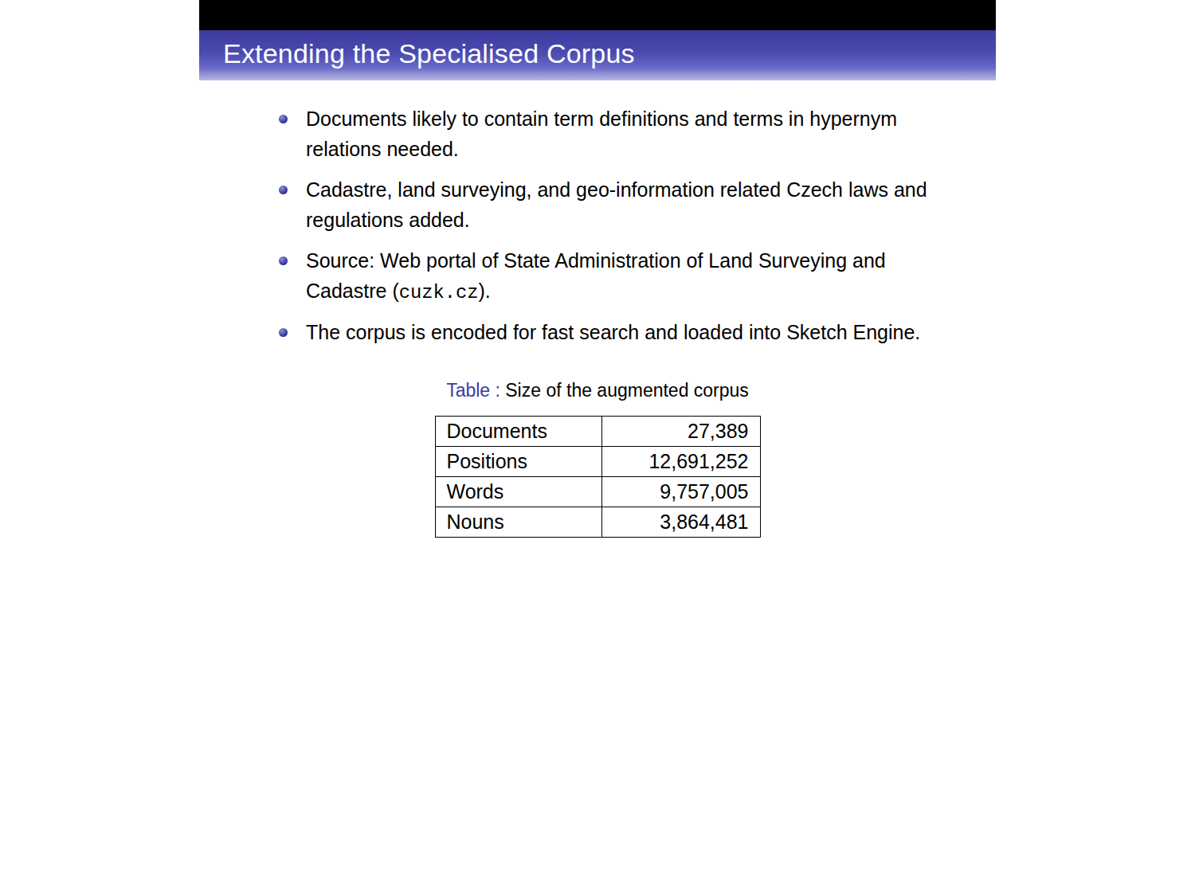Extending the Specialised Corpus
Documents likely to contain term definitions and terms in hypernym relations needed.
Cadastre, land surveying, and geo-information related Czech laws and regulations added.
Source: Web portal of State Administration of Land Surveying and Cadastre (cuzk.cz).
The corpus is encoded for fast search and loaded into Sketch Engine.
Table : Size of the augmented corpus
| Documents | 27,389 |
| Positions | 12,691,252 |
| Words | 9,757,005 |
| Nouns | 3,864,481 |